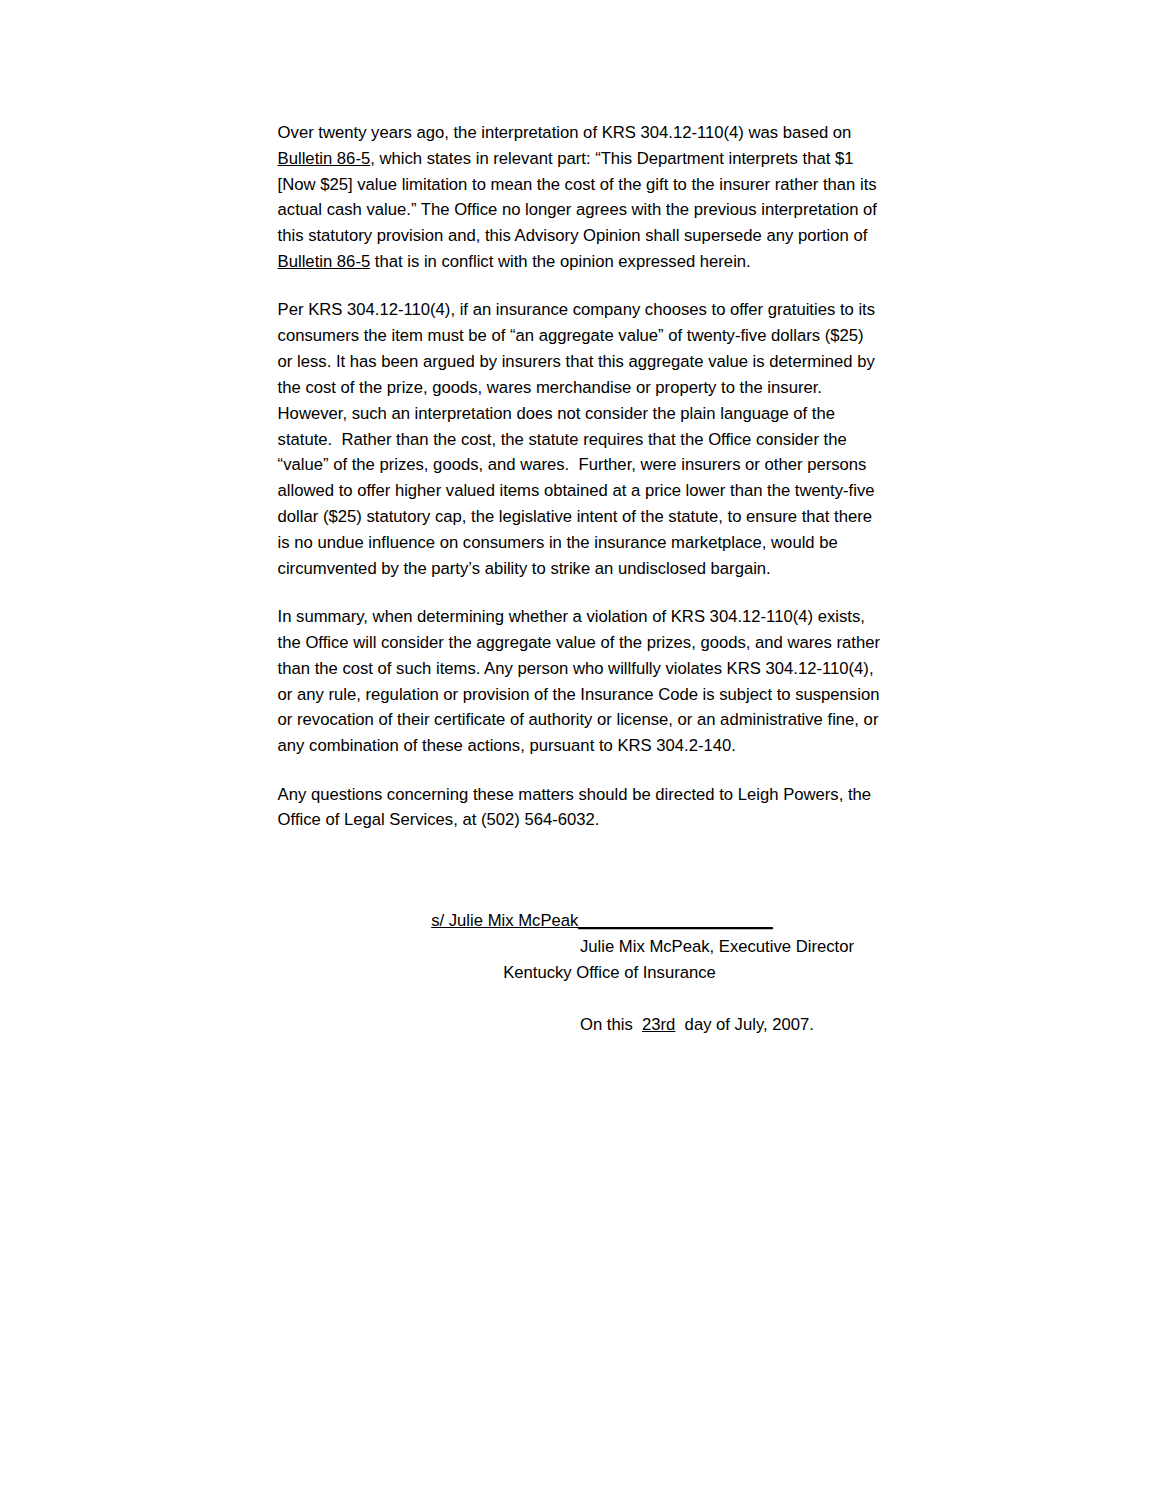Over twenty years ago, the interpretation of KRS 304.12-110(4) was based on Bulletin 86-5, which states in relevant part: “This Department interprets that $1 [Now $25] value limitation to mean the cost of the gift to the insurer rather than its actual cash value.” The Office no longer agrees with the previous interpretation of this statutory provision and, this Advisory Opinion shall supersede any portion of Bulletin 86-5 that is in conflict with the opinion expressed herein.
Per KRS 304.12-110(4), if an insurance company chooses to offer gratuities to its consumers the item must be of “an aggregate value” of twenty-five dollars ($25) or less. It has been argued by insurers that this aggregate value is determined by the cost of the prize, goods, wares merchandise or property to the insurer. However, such an interpretation does not consider the plain language of the statute. Rather than the cost, the statute requires that the Office consider the “value” of the prizes, goods, and wares. Further, were insurers or other persons allowed to offer higher valued items obtained at a price lower than the twenty-five dollar ($25) statutory cap, the legislative intent of the statute, to ensure that there is no undue influence on consumers in the insurance marketplace, would be circumvented by the party’s ability to strike an undisclosed bargain.
In summary, when determining whether a violation of KRS 304.12-110(4) exists, the Office will consider the aggregate value of the prizes, goods, and wares rather than the cost of such items. Any person who willfully violates KRS 304.12-110(4), or any rule, regulation or provision of the Insurance Code is subject to suspension or revocation of their certificate of authority or license, or an administrative fine, or any combination of these actions, pursuant to KRS 304.2-140.
Any questions concerning these matters should be directed to Leigh Powers, the Office of Legal Services, at (502) 564-6032.
s/ Julie Mix McPeak_____________________
Julie Mix McPeak, Executive Director
Kentucky Office of Insurance
On this 23rd day of July, 2007.